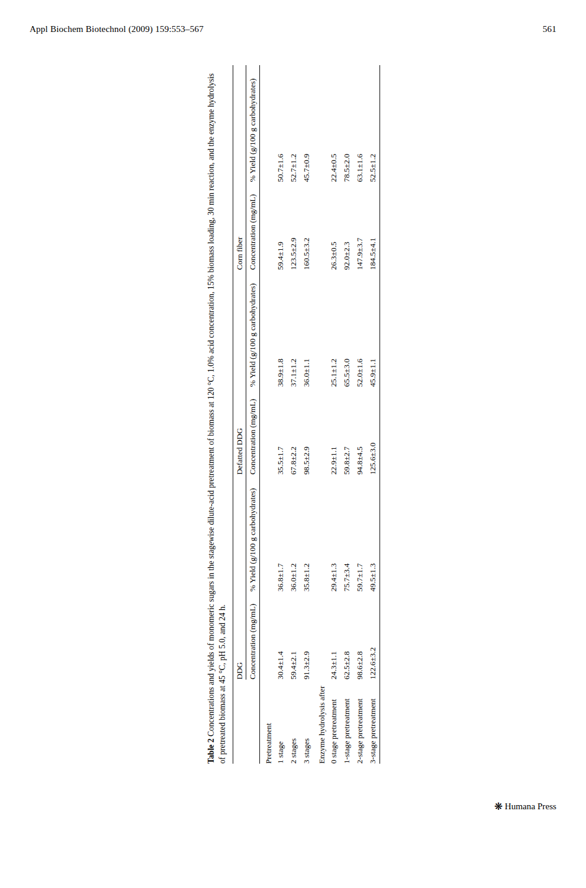Appl Biochem Biotechnol (2009) 159:553–567 561
Table 2 Concentrations and yields of monomeric sugars in the stagewise dilute-acid pretreatment of biomass at 120 °C, 1.0% acid concentration, 15% biomass loading, 30 min reaction, and the enzyme hydrolysis of pretreated biomass at 45 °C, pH 5.0, and 24 h.
| | DDG | Defatted DDG | Corn fiber |
| --- | --- | --- | --- |
| | Concentration (mg/mL) | % Yield (g/100 g carbohydrates) | Concentration (mg/mL) | % Yield (g/100 g carbohydrates) | Concentration (mg/mL) | % Yield (g/100 g carbohydrates) |
| Pretreatment |
| 1 stage | 30.4 ± 1.4 | 36.8 ± 1.7 | 35.5 ± 1.7 | 38.9 ± 1.8 | 59.4 ± 1.9 | 50.7 ± 1.6 |
| 2 stages | 59.4 ± 2.1 | 36.0 ± 1.2 | 67.8 ± 2.2 | 37.1 ± 1.2 | 123.5 ± 2.9 | 52.7 ± 1.2 |
| 3 stages | 91.3 ± 2.9 | 35.8 ± 1.2 | 98.5 ± 2.9 | 36.0 ± 1.1 | 160.5 ± 3.2 | 45.7 ± 0.9 |
| Enzyme hydrolysis after |
| 0 stage pretreatment | 24.3 ± 1.1 | 29.4 ± 1.3 | 22.9 ± 1.1 | 25.1 ± 1.2 | 26.3 ± 0.5 | 22.4 ± 0.5 |
| 1-stage pretreatment | 62.5 ± 2.8 | 75.7 ± 3.4 | 59.8 ± 2.7 | 65.5 ± 3.0 | 92.0 ± 2.3 | 78.5 ± 2.0 |
| 2-stage pretreatment | 98.6 ± 2.8 | 59.7 ± 1.7 | 94.8 ± 4.5 | 52.0 ± 1.6 | 147.9 ± 3.7 | 63.1 ± 1.6 |
| 3-stage pretreatment | 122.6 ± 3.2 | 49.5 ± 1.3 | 125.6 ± 3.0 | 45.9 ± 1.1 | 184.5 ± 4.1 | 52.5 ± 1.2 |
❋Humana Press